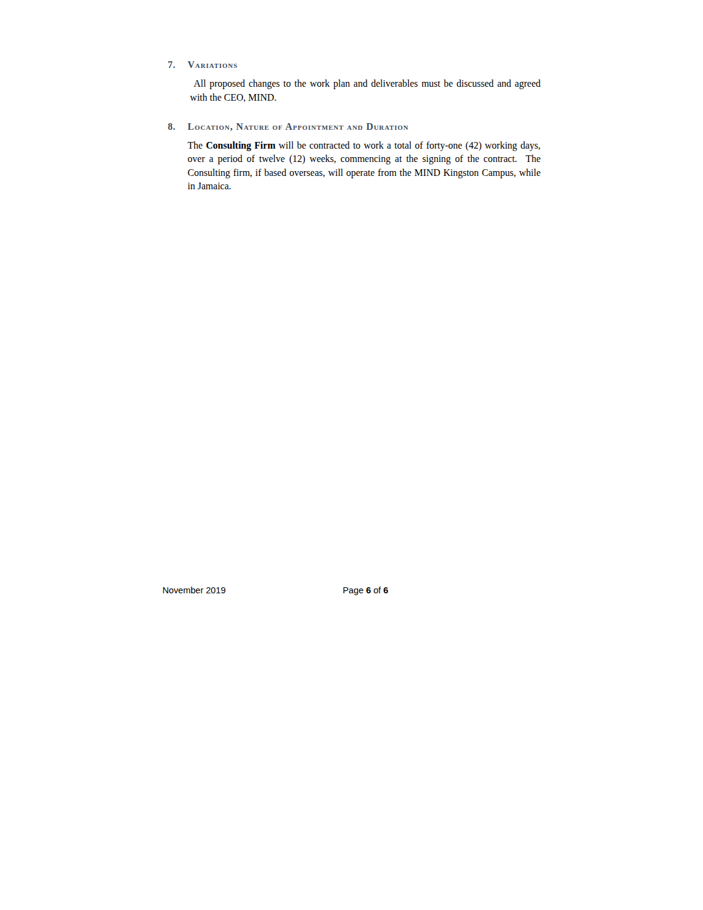Variations
All proposed changes to the work plan and deliverables must be discussed and agreed with the CEO, MIND.
Location, Nature of Appointment and Duration
The Consulting Firm will be contracted to work a total of forty-one (42) working days, over a period of twelve (12) weeks, commencing at the signing of the contract. The Consulting firm, if based overseas, will operate from the MIND Kingston Campus, while in Jamaica.
November 2019 Page 6 of 6